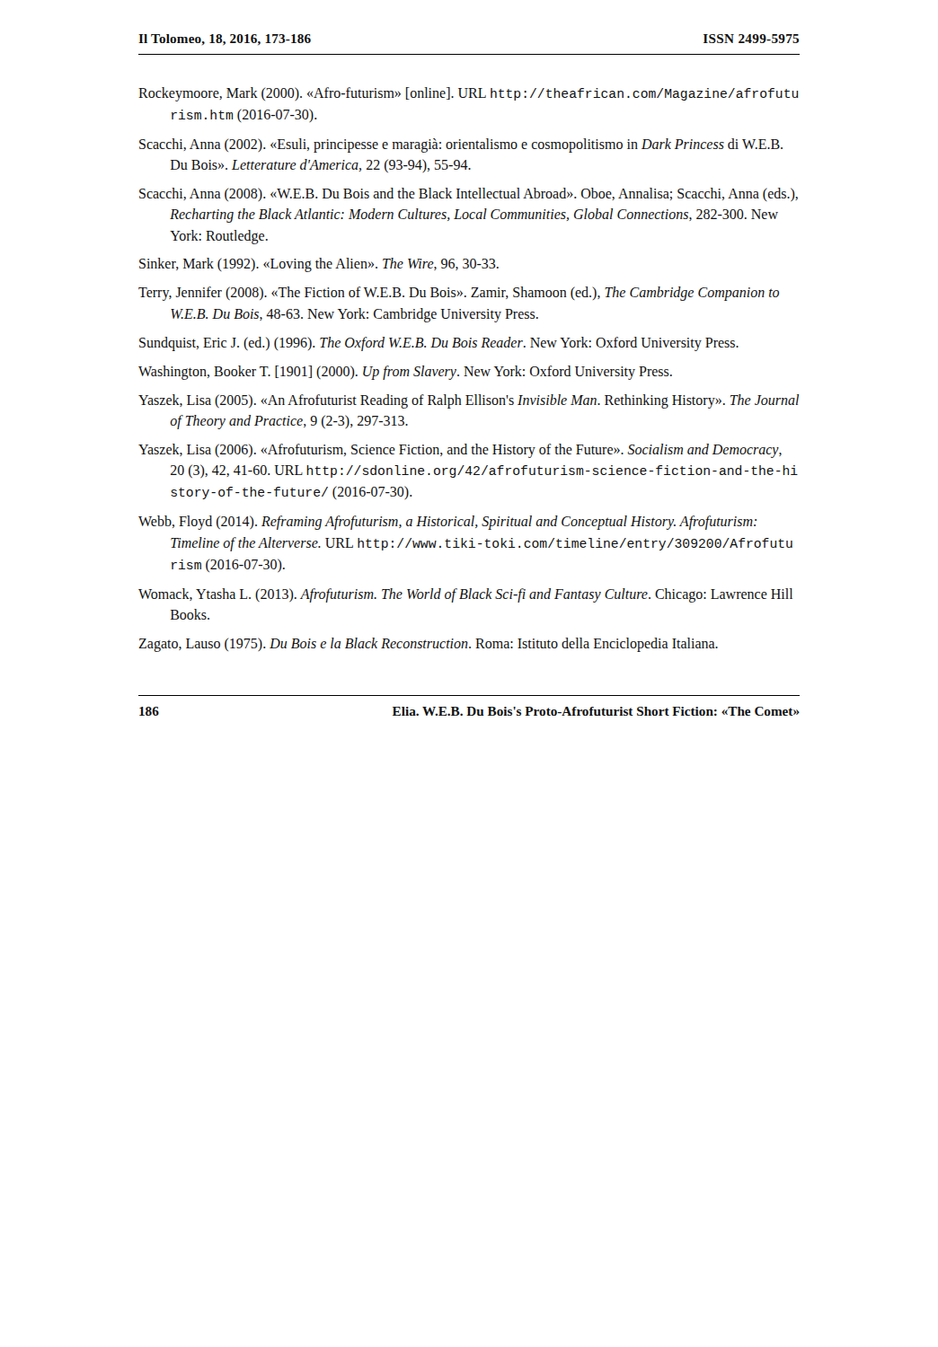Il Tolomeo, 18, 2016, 173-186 ISSN 2499-5975
Rockeymoore, Mark (2000). «Afro-futurism» [online]. URL http://theafrican.com/Magazine/afrofuturism.htm (2016-07-30).
Scacchi, Anna (2002). «Esuli, principesse e maragià: orientalismo e cosmopolitismo in Dark Princess di W.E.B. Du Bois». Letterature d'America, 22 (93-94), 55-94.
Scacchi, Anna (2008). «W.E.B. Du Bois and the Black Intellectual Abroad». Oboe, Annalisa; Scacchi, Anna (eds.), Recharting the Black Atlantic: Modern Cultures, Local Communities, Global Connections, 282-300. New York: Routledge.
Sinker, Mark (1992). «Loving the Alien». The Wire, 96, 30-33.
Terry, Jennifer (2008). «The Fiction of W.E.B. Du Bois». Zamir, Shamoon (ed.), The Cambridge Companion to W.E.B. Du Bois, 48-63. New York: Cambridge University Press.
Sundquist, Eric J. (ed.) (1996). The Oxford W.E.B. Du Bois Reader. New York: Oxford University Press.
Washington, Booker T. [1901] (2000). Up from Slavery. New York: Oxford University Press.
Yaszek, Lisa (2005). «An Afrofuturist Reading of Ralph Ellison's Invisible Man. Rethinking History». The Journal of Theory and Practice, 9 (2-3), 297-313.
Yaszek, Lisa (2006). «Afrofuturism, Science Fiction, and the History of the Future». Socialism and Democracy, 20 (3), 42, 41-60. URL http://sdonline.org/42/afrofuturism-science-fiction-and-the-history-of-the-future/ (2016-07-30).
Webb, Floyd (2014). Reframing Afrofuturism, a Historical, Spiritual and Conceptual History. Afrofuturism: Timeline of the Alterverse. URL http://www.tiki-toki.com/timeline/entry/309200/Afrofuturism (2016-07-30).
Womack, Ytasha L. (2013). Afrofuturism. The World of Black Sci-fi and Fantasy Culture. Chicago: Lawrence Hill Books.
Zagato, Lauso (1975). Du Bois e la Black Reconstruction. Roma: Istituto della Enciclopedia Italiana.
186 Elia. W.E.B. Du Bois's Proto-Afrofuturist Short Fiction: «The Comet»